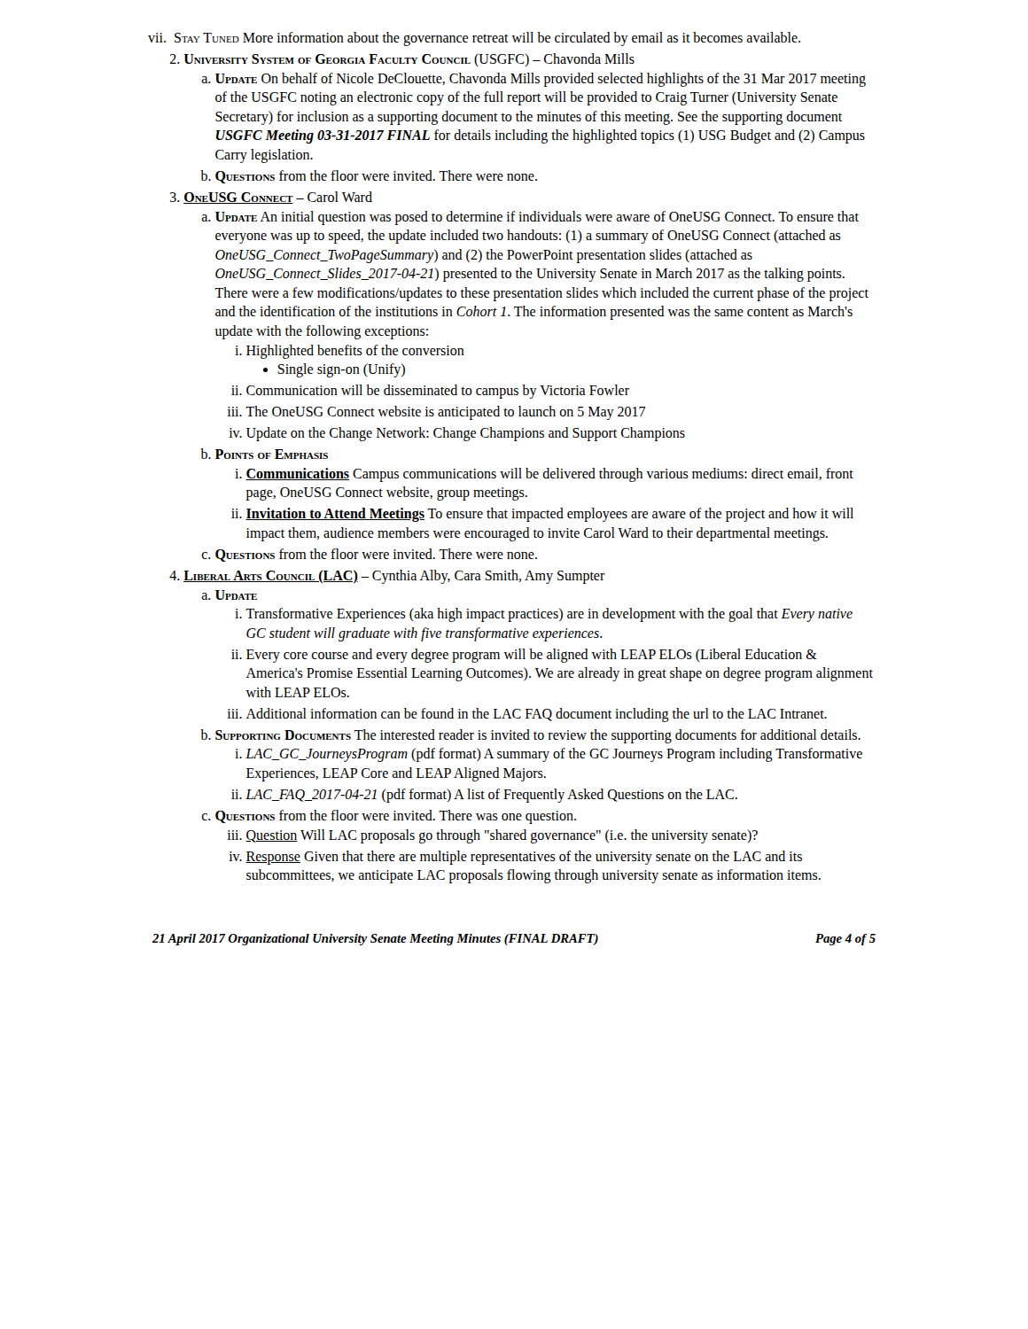Stay Tuned More information about the governance retreat will be circulated by email as it becomes available.
University System of Georgia Faculty Council (USGFC) – Chavonda Mills
Update On behalf of Nicole DeClouette, Chavonda Mills provided selected highlights of the 31 Mar 2017 meeting of the USGFC noting an electronic copy of the full report will be provided to Craig Turner (University Senate Secretary) for inclusion as a supporting document to the minutes of this meeting. See the supporting document USGFC Meeting 03-31-2017 FINAL for details including the highlighted topics (1) USG Budget and (2) Campus Carry legislation.
Questions from the floor were invited. There were none.
OneUSG Connect – Carol Ward
Update An initial question was posed to determine if individuals were aware of OneUSG Connect. To ensure that everyone was up to speed, the update included two handouts: (1) a summary of OneUSG Connect (attached as OneUSG_Connect_TwoPageSummary) and (2) the PowerPoint presentation slides (attached as OneUSG_Connect_Slides_2017-04-21) presented to the University Senate in March 2017 as the talking points. There were a few modifications/updates to these presentation slides which included the current phase of the project and the identification of the institutions in Cohort 1. The information presented was the same content as March's update with the following exceptions:
Highlighted benefits of the conversion
Single sign-on (Unify)
Communication will be disseminated to campus by Victoria Fowler
The OneUSG Connect website is anticipated to launch on 5 May 2017
Update on the Change Network: Change Champions and Support Champions
Points of Emphasis
Communications Campus communications will be delivered through various mediums: direct email, front page, OneUSG Connect website, group meetings.
Invitation to Attend Meetings To ensure that impacted employees are aware of the project and how it will impact them, audience members were encouraged to invite Carol Ward to their departmental meetings.
Questions from the floor were invited. There were none.
Liberal Arts Council (LAC) – Cynthia Alby, Cara Smith, Amy Sumpter
Update
Transformative Experiences (aka high impact practices) are in development with the goal that Every native GC student will graduate with five transformative experiences.
Every core course and every degree program will be aligned with LEAP ELOs (Liberal Education & America's Promise Essential Learning Outcomes). We are already in great shape on degree program alignment with LEAP ELOs.
Additional information can be found in the LAC FAQ document including the url to the LAC Intranet.
Supporting Documents The interested reader is invited to review the supporting documents for additional details.
LAC_GC_JourneysProgram (pdf format) A summary of the GC Journeys Program including Transformative Experiences, LEAP Core and LEAP Aligned Majors.
LAC_FAQ_2017-04-21 (pdf format) A list of Frequently Asked Questions on the LAC.
Questions from the floor were invited. There was one question.
Question Will LAC proposals go through "shared governance" (i.e. the university senate)?
Response Given that there are multiple representatives of the university senate on the LAC and its subcommittees, we anticipate LAC proposals flowing through university senate as information items.
21 April 2017 Organizational University Senate Meeting Minutes (FINAL DRAFT) Page 4 of 5